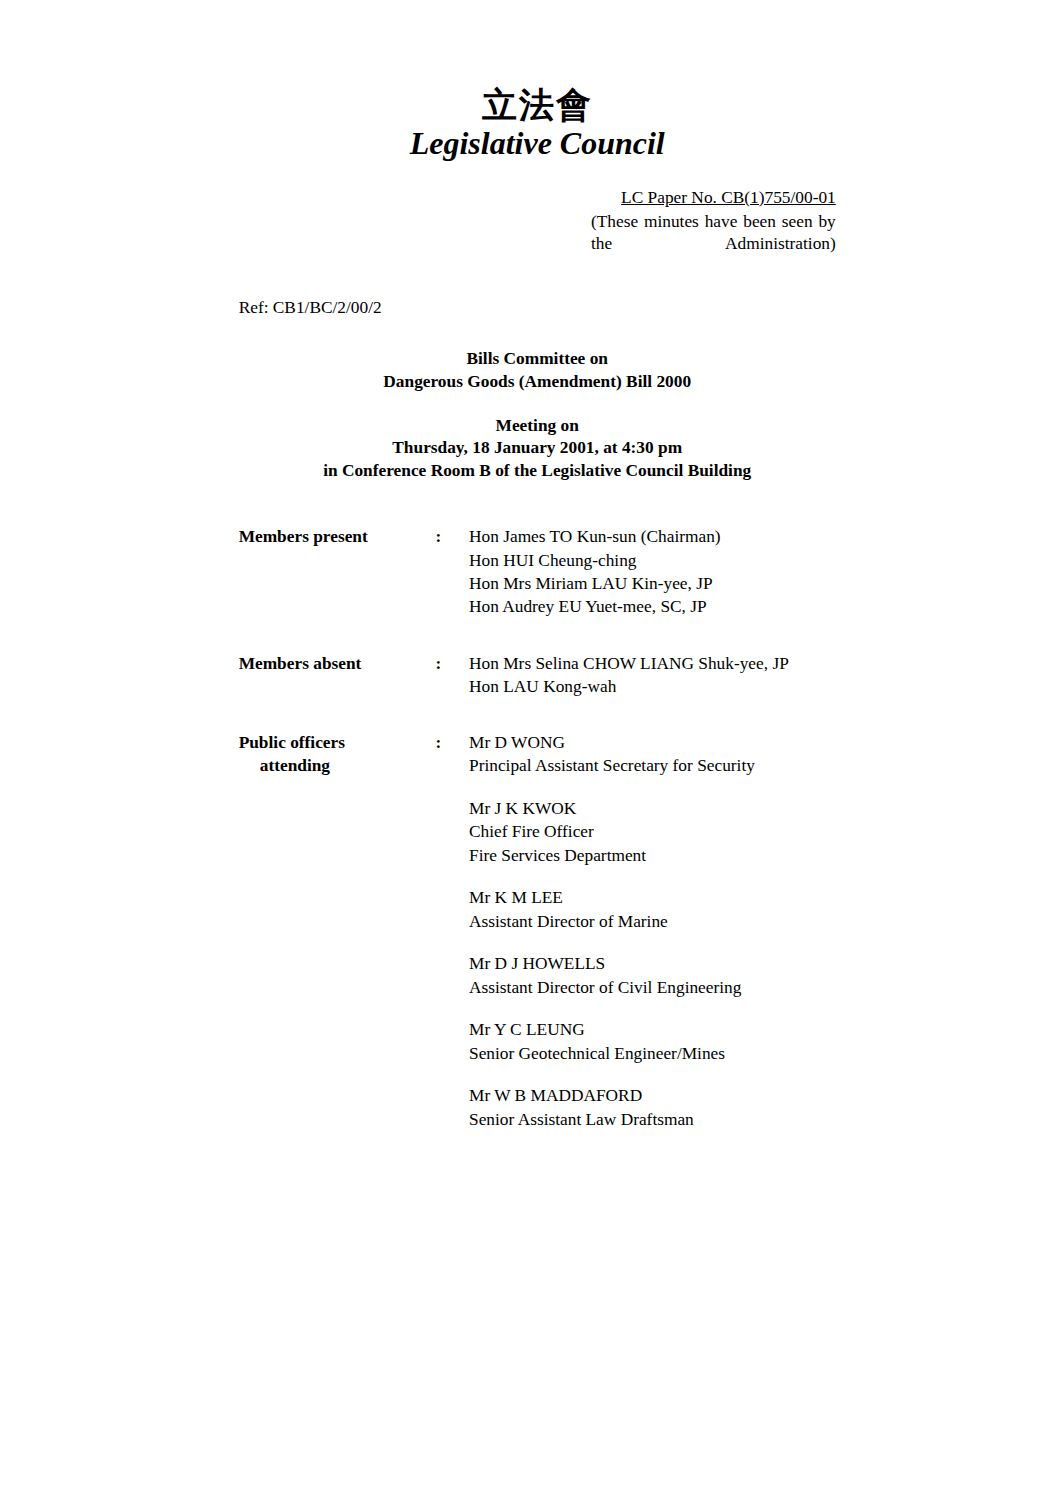立法會
Legislative Council
LC Paper No. CB(1)755/00-01 (These minutes have been seen by the Administration)
Ref: CB1/BC/2/00/2
Bills Committee on
Dangerous Goods (Amendment) Bill 2000
Meeting on
Thursday, 18 January 2001, at 4:30 pm
in Conference Room B of the Legislative Council Building
| Members present | : | Hon James TO Kun-sun (Chairman) Hon HUI Cheung-ching Hon Mrs Miriam LAU Kin-yee, JP Hon Audrey EU Yuet-mee, SC, JP |
| Members absent | : | Hon Mrs Selina CHOW LIANG Shuk-yee, JP Hon LAU Kong-wah |
| Public officers attending | : | Mr D WONG Principal Assistant Secretary for Security Mr J K KWOK Chief Fire Officer Fire Services Department Mr K M LEE Assistant Director of Marine Mr D J HOWELLS Assistant Director of Civil Engineering Mr Y C LEUNG Senior Geotechnical Engineer/Mines Mr W B MADDAFORD Senior Assistant Law Draftsman |